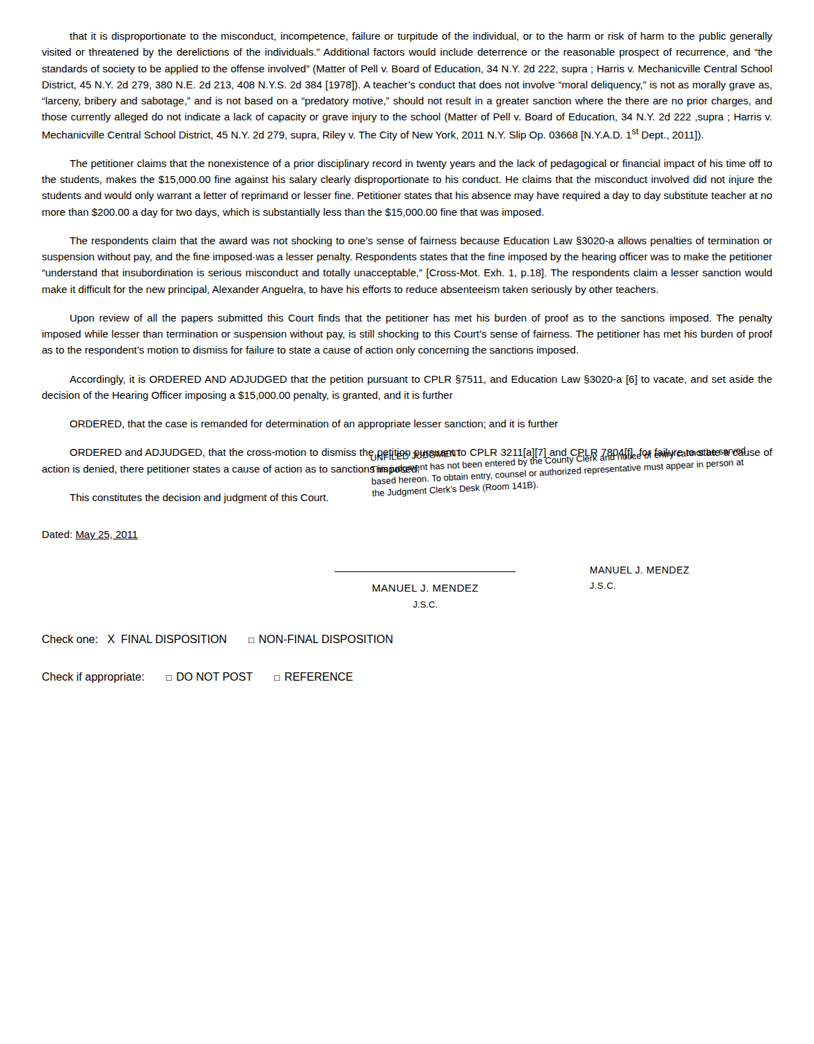that it is disproportionate to the misconduct, incompetence, failure or turpitude of the individual, or to the harm or risk of harm to the public generally visited or threatened by the derelictions of the individuals.” Additional factors would include deterrence or the reasonable prospect of recurrence, and “the standards of society to be applied to the offense involved” (Matter of Pell v. Board of Education, 34 N.Y. 2d 222, supra ; Harris v. Mechanicville Central School District, 45 N.Y. 2d 279, 380 N.E. 2d 213, 408 N.Y.S. 2d 384 [1978]). A teacher’s conduct that does not involve “moral deliquency,” is not as morally grave as, “larceny, bribery and sabotage,” and is not based on a “predatory motive,” should not result in a greater sanction where the there are no prior charges, and those currently alleged do not indicate a lack of capacity or grave injury to the school (Matter of Pell v. Board of Education, 34 N.Y. 2d 222 ,supra ; Harris v. Mechanicville Central School District, 45 N.Y. 2d 279, supra, Riley v. The City of New York, 2011 N.Y. Slip Op. 03668 [N.Y.A.D. 1st Dept., 2011]).
The petitioner claims that the nonexistence of a prior disciplinary record in twenty years and the lack of pedagogical or financial impact of his time off to the students, makes the $15,000.00 fine against his salary clearly disproportionate to his conduct. He claims that the misconduct involved did not injure the students and would only warrant a letter of reprimand or lesser fine. Petitioner states that his absence may have required a day to day substitute teacher at no more than $200.00 a day for two days, which is substantially less than the $15,000.00 fine that was imposed.
The respondents claim that the award was not shocking to one’s sense of fairness because Education Law §3020-a allows penalties of termination or suspension without pay, and the fine imposed·was a lesser penalty. Respondents states that the fine imposed by the hearing officer was to make the petitioner “understand that insubordination is serious misconduct and totally unacceptable,” [Cross-Mot. Exh. 1, p.18]. The respondents claim a lesser sanction would make it difficult for the new principal, Alexander Anguelra, to have his efforts to reduce absenteeism taken seriously by other teachers.
Upon review of all the papers submitted this Court finds that the petitioner has met his burden of proof as to the sanctions imposed. The penalty imposed while lesser than termination or suspension without pay, is still shocking to this Court’s sense of fairness. The petitioner has met his burden of proof as to the respondent’s motion to dismiss for failure to state a cause of action only concerning the sanctions imposed.
Accordingly, it is ORDERED AND ADJUDGED that the petition pursuant to CPLR §7511, and Education Law §3020-a [6] to vacate, and set aside the decision of the Hearing Officer imposing a $15,000.00 penalty, is granted, and it is further
ORDERED, that the case is remanded for determination of an appropriate lesser sanction; and it is further
ORDERED and ADJUDGED, that the cross-motion to dismiss the petition pursuant to CPLR 3211[a][7] and CPLR 7804[f], for failure to state a cause of action is denied, there petitioner states a cause of action as to sanctions imposed.
UNFILED JUDGMENT
This judgment has not been entered by the County Clerk and notice of entry cannot be served based hereon. To obtain entry, counsel or authorized representative must appear in person at the Judgment Clerk’s Desk (Room 141B).
This constitutes the decision and judgment of this Court.
Dated: May 25, 2011
| | MANUEL J. MENDEZ J.S.C. | MANUEL J. MENDEZ J.S.C. |
Check one: X FINAL DISPOSITION☐NON-FINAL DISPOSITION
Check if appropriate:☐DO NOT POST☐REFERENCE